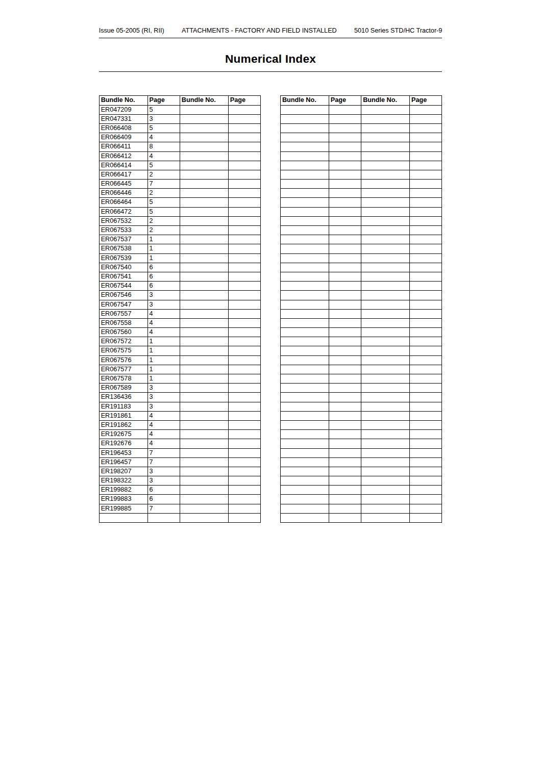Issue 05-2005 (RI, RII)
ATTACHMENTS - FACTORY AND FIELD INSTALLED
5010 Series STD/HC Tractor-9
Numerical Index
| Bundle No. | Page | Bundle No. | Page |
| --- | --- | --- | --- |
| ER047209 | 5 | | |
| ER047331 | 3 | | |
| ER066408 | 5 | | |
| ER066409 | 4 | | |
| ER066411 | 8 | | |
| ER066412 | 4 | | |
| ER066414 | 5 | | |
| ER066417 | 2 | | |
| ER066445 | 7 | | |
| ER066446 | 2 | | |
| ER066464 | 5 | | |
| ER066472 | 5 | | |
| ER067532 | 2 | | |
| ER067533 | 2 | | |
| ER067537 | 1 | | |
| ER067538 | 1 | | |
| ER067539 | 1 | | |
| ER067540 | 6 | | |
| ER067541 | 6 | | |
| ER067544 | 6 | | |
| ER067546 | 3 | | |
| ER067547 | 3 | | |
| ER067557 | 4 | | |
| ER067558 | 4 | | |
| ER067560 | 4 | | |
| ER067572 | 1 | | |
| ER067575 | 1 | | |
| ER067576 | 1 | | |
| ER067577 | 1 | | |
| ER067578 | 1 | | |
| ER067589 | 3 | | |
| ER136436 | 3 | | |
| ER191183 | 3 | | |
| ER191861 | 4 | | |
| ER191862 | 4 | | |
| ER192675 | 4 | | |
| ER192676 | 4 | | |
| ER196453 | 7 | | |
| ER196457 | 7 | | |
| ER198207 | 3 | | |
| ER198322 | 3 | | |
| ER199882 | 6 | | |
| ER199883 | 6 | | |
| ER199885 | 7 | | |
| Bundle No. | Page | Bundle No. | Page |
| --- | --- | --- | --- |